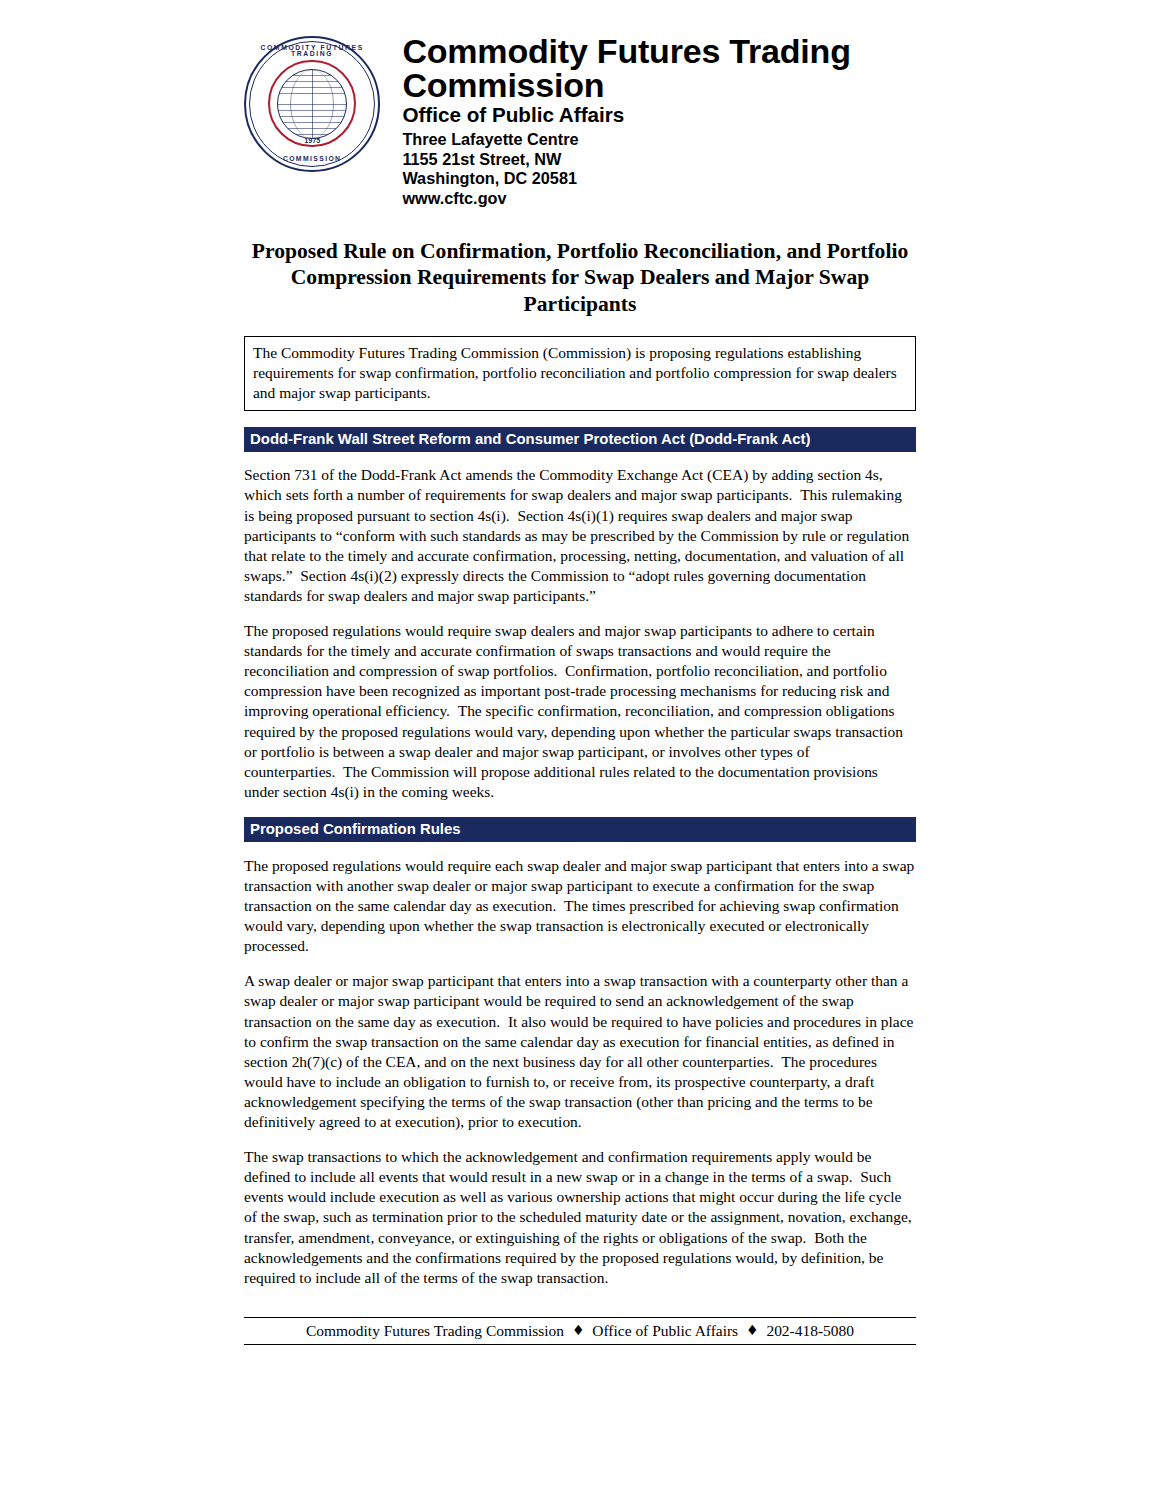COMMODITY FUTURES TRADING
1975
COMMISSION
Commodity Futures Trading Commission
Office of Public Affairs
Three Lafayette Centre 1155 21st Street, NW Washington, DC 20581 www.cftc.gov
Proposed Rule on Confirmation, Portfolio Reconciliation, and Portfolio
Compression Requirements for Swap Dealers and Major Swap Participants
The Commodity Futures Trading Commission (Commission) is proposing regulations establishing requirements for swap confirmation, portfolio reconciliation and portfolio compression for swap dealers and major swap participants.
Dodd-Frank Wall Street Reform and Consumer Protection Act (Dodd-Frank Act)
Section 731 of the Dodd-Frank Act amends the Commodity Exchange Act (CEA) by adding section 4s, which sets forth a number of requirements for swap dealers and major swap participants. This rulemaking is being proposed pursuant to section 4s(i). Section 4s(i)(1) requires swap dealers and major swap participants to “conform with such standards as may be prescribed by the Commission by rule or regulation that relate to the timely and accurate confirmation, processing, netting, documentation, and valuation of all swaps.” Section 4s(i)(2) expressly directs the Commission to “adopt rules governing documentation standards for swap dealers and major swap participants.”
The proposed regulations would require swap dealers and major swap participants to adhere to certain standards for the timely and accurate confirmation of swaps transactions and would require the reconciliation and compression of swap portfolios. Confirmation, portfolio reconciliation, and portfolio compression have been recognized as important post-trade processing mechanisms for reducing risk and improving operational efficiency. The specific confirmation, reconciliation, and compression obligations required by the proposed regulations would vary, depending upon whether the particular swaps transaction or portfolio is between a swap dealer and major swap participant, or involves other types of counterparties. The Commission will propose additional rules related to the documentation provisions under section 4s(i) in the coming weeks.
Proposed Confirmation Rules
The proposed regulations would require each swap dealer and major swap participant that enters into a swap transaction with another swap dealer or major swap participant to execute a confirmation for the swap transaction on the same calendar day as execution. The times prescribed for achieving swap confirmation would vary, depending upon whether the swap transaction is electronically executed or electronically processed.
A swap dealer or major swap participant that enters into a swap transaction with a counterparty other than a swap dealer or major swap participant would be required to send an acknowledgement of the swap transaction on the same day as execution. It also would be required to have policies and procedures in place to confirm the swap transaction on the same calendar day as execution for financial entities, as defined in section 2h(7)(c) of the CEA, and on the next business day for all other counterparties. The procedures would have to include an obligation to furnish to, or receive from, its prospective counterparty, a draft acknowledgement specifying the terms of the swap transaction (other than pricing and the terms to be definitively agreed to at execution), prior to execution.
The swap transactions to which the acknowledgement and confirmation requirements apply would be defined to include all events that would result in a new swap or in a change in the terms of a swap. Such events would include execution as well as various ownership actions that might occur during the life cycle of the swap, such as termination prior to the scheduled maturity date or the assignment, novation, exchange, transfer, amendment, conveyance, or extinguishing of the rights or obligations of the swap. Both the acknowledgements and the confirmations required by the proposed regulations would, by definition, be required to include all of the terms of the swap transaction.
Commodity Futures Trading Commission ♦ Office of Public Affairs ♦ 202-418-5080